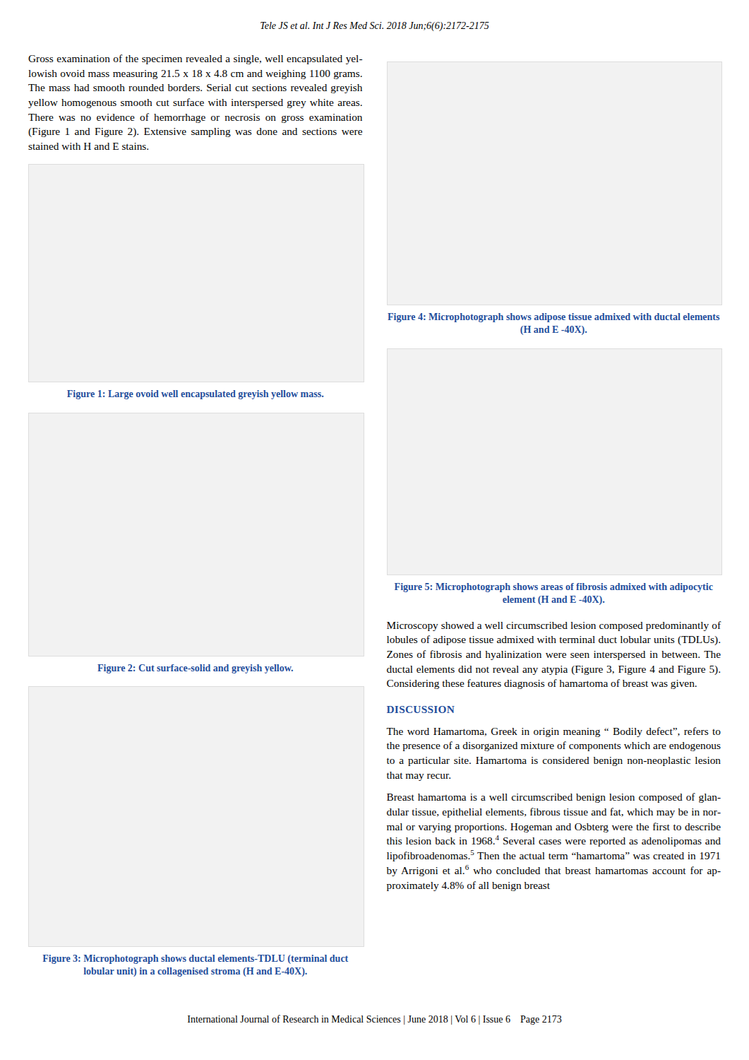Tele JS et al. Int J Res Med Sci. 2018 Jun;6(6):2172-2175
Gross examination of the specimen revealed a single, well encapsulated yellowish ovoid mass measuring 21.5 x 18 x 4.8 cm and weighing 1100 grams. The mass had smooth rounded borders. Serial cut sections revealed greyish yellow homogenous smooth cut surface with interspersed grey white areas. There was no evidence of hemorrhage or necrosis on gross examination (Figure 1 and Figure 2). Extensive sampling was done and sections were stained with H and E stains.
Figure 1: Large ovoid well encapsulated greyish yellow mass.
Figure 2: Cut surface-solid and greyish yellow.
Figure 3: Microphotograph shows ductal elements-TDLU (terminal duct lobular unit) in a collagenised stroma (H and E-40X).
Figure 4: Microphotograph shows adipose tissue admixed with ductal elements (H and E -40X).
Figure 5: Microphotograph shows areas of fibrosis admixed with adipocytic element (H and E -40X).
Microscopy showed a well circumscribed lesion composed predominantly of lobules of adipose tissue admixed with terminal duct lobular units (TDLUs). Zones of fibrosis and hyalinization were seen interspersed in between. The ductal elements did not reveal any atypia (Figure 3, Figure 4 and Figure 5). Considering these features diagnosis of hamartoma of breast was given.
DISCUSSION
The word Hamartoma, Greek in origin meaning “ Bodily defect”, refers to the presence of a disorganized mixture of components which are endogenous to a particular site. Hamartoma is considered benign non-neoplastic lesion that may recur.
Breast hamartoma is a well circumscribed benign lesion composed of glandular tissue, epithelial elements, fibrous tissue and fat, which may be in normal or varying proportions. Hogeman and Osbterg were the first to describe this lesion back in 1968.4 Several cases were reported as adenolipomas and lipofibroadenomas.5 Then the actual term “hamartoma” was created in 1971 by Arrigoni et al.6 who concluded that breast hamartomas account for approximately 4.8% of all benign breast
International Journal of Research in Medical Sciences | June 2018 | Vol 6 | Issue 6 Page 2173